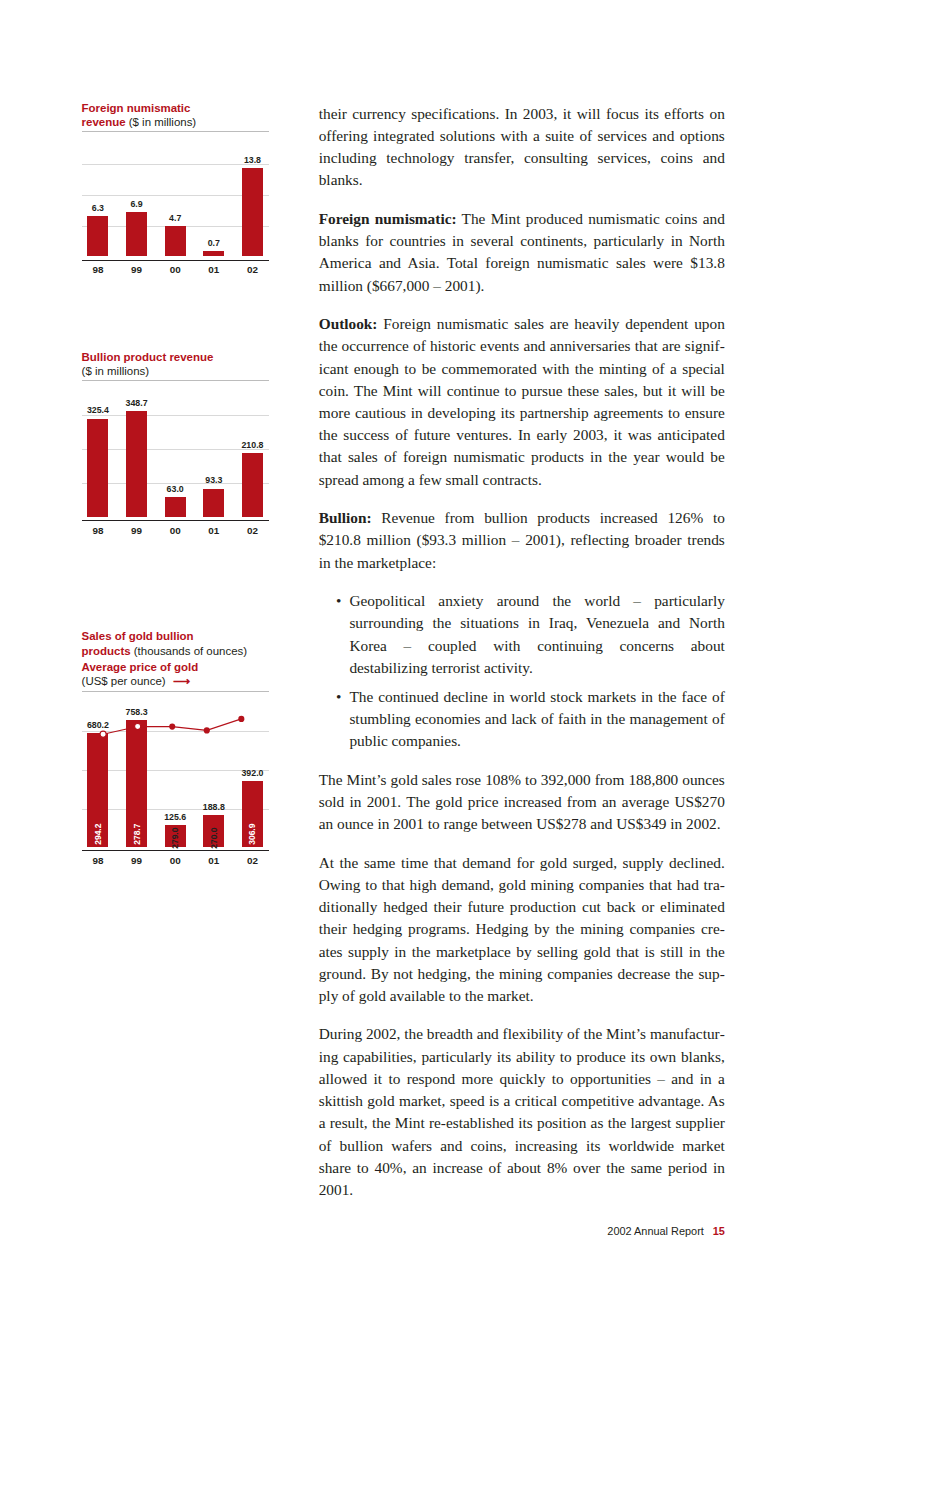Foreign numismatic
revenue ($ in millions)
6.3
6.9
4.7
0.7
13.8
9899000102
Bullion product revenue
($ in millions)
325.4
348.7
63.0
93.3
210.8
9899000102
Sales of gold bullion
products (thousands of ounces)
Average price of gold
(US$ per ounce) ⟶
680.2
294.2
758.3
278.7
125.6
279.0
188.8
270.0
392.0
306.9
9899000102
their currency specifications. In 2003, it will focus its efforts on offering integrated solutions with a suite of services and options including technology transfer, consulting services, coins and blanks.
Foreign numismatic: The Mint produced numismatic coins and blanks for countries in several continents, particularly in North America and Asia. Total foreign numismatic sales were $13.8 million ($667,000 – 2001).
Outlook: Foreign numismatic sales are heavily dependent upon the occurrence of historic events and anniversaries that are significant enough to be commemorated with the minting of a special coin. The Mint will continue to pursue these sales, but it will be more cautious in developing its partnership agreements to ensure the success of future ventures. In early 2003, it was anticipated that sales of foreign numismatic products in the year would be spread among a few small contracts.
Bullion: Revenue from bullion products increased 126% to $210.8 million ($93.3 million – 2001), reflecting broader trends in the marketplace:
Geopolitical anxiety around the world – particularly surrounding the situations in Iraq, Venezuela and North Korea – coupled with continuing concerns about destabilizing terrorist activity.
The continued decline in world stock markets in the face of stumbling economies and lack of faith in the management of public companies.
The Mint’s gold sales rose 108% to 392,000 from 188,800 ounces sold in 2001. The gold price increased from an average US$270 an ounce in 2001 to range between US$278 and US$349 in 2002.
At the same time that demand for gold surged, supply declined. Owing to that high demand, gold mining companies that had traditionally hedged their future production cut back or eliminated their hedging programs. Hedging by the mining companies creates supply in the marketplace by selling gold that is still in the ground. By not hedging, the mining companies decrease the supply of gold available to the market.
During 2002, the breadth and flexibility of the Mint’s manufacturing capabilities, particularly its ability to produce its own blanks, allowed it to respond more quickly to opportunities – and in a skittish gold market, speed is a critical competitive advantage. As a result, the Mint re-established its position as the largest supplier of bullion wafers and coins, increasing its worldwide market share to 40%, an increase of about 8% over the same period in 2001.
2002 Annual Report 15